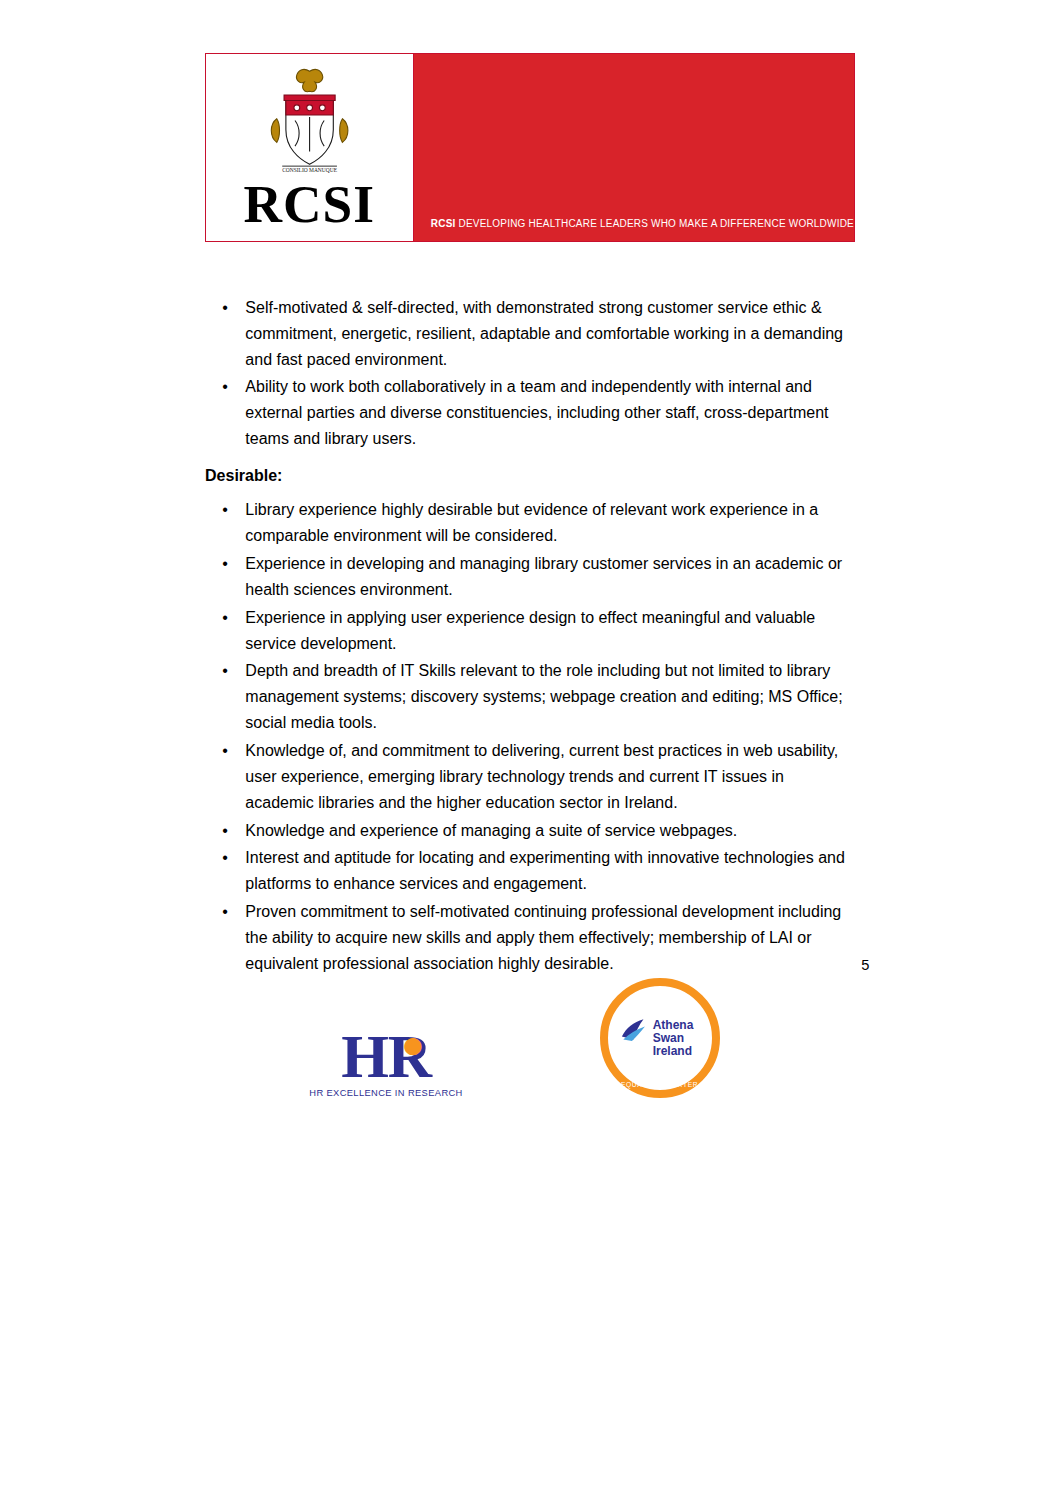CONSILIO MANUQUE
RCSI
RCSI DEVELOPING HEALTHCARE LEADERS WHO MAKE A DIFFERENCE WORLDWIDE
Self-motivated & self-directed, with demonstrated strong customer service ethic & commitment, energetic, resilient, adaptable and comfortable working in a demanding and fast paced environment.
Ability to work both collaboratively in a team and independently with internal and external parties and diverse constituencies, including other staff, cross-department teams and library users.
Desirable:
Library experience highly desirable but evidence of relevant work experience in a comparable environment will be considered.
Experience in developing and managing library customer services in an academic or health sciences environment.
Experience in applying user experience design to effect meaningful and valuable service development.
Depth and breadth of IT Skills relevant to the role including but not limited to library management systems; discovery systems; webpage creation and editing; MS Office; social media tools.
Knowledge of, and commitment to delivering, current best practices in web usability, user experience, emerging library technology trends and current IT issues in academic libraries and the higher education sector in Ireland.
Knowledge and experience of managing a suite of service webpages.
Interest and aptitude for locating and experimenting with innovative technologies and platforms to enhance services and engagement.
Proven commitment to self-motivated continuing professional development including the ability to acquire new skills and apply them effectively; membership of LAI or equivalent professional association highly desirable.
5
HR●
HR EXCELLENCE IN RESEARCH
Athena
Swan
Ireland
EQUALITY CHARTER